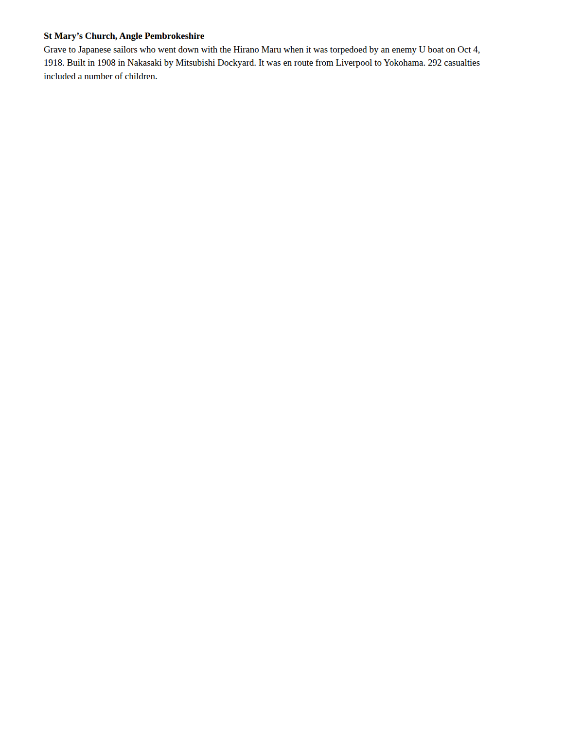St Mary’s Church, Angle Pembrokeshire
Grave to Japanese sailors who went down with the Hirano Maru when it was torpedoed by an enemy U boat on Oct 4, 1918. Built in 1908 in Nakasaki by Mitsubishi Dockyard. It was en route from Liverpool to Yokohama. 292 casualties included a number of children.